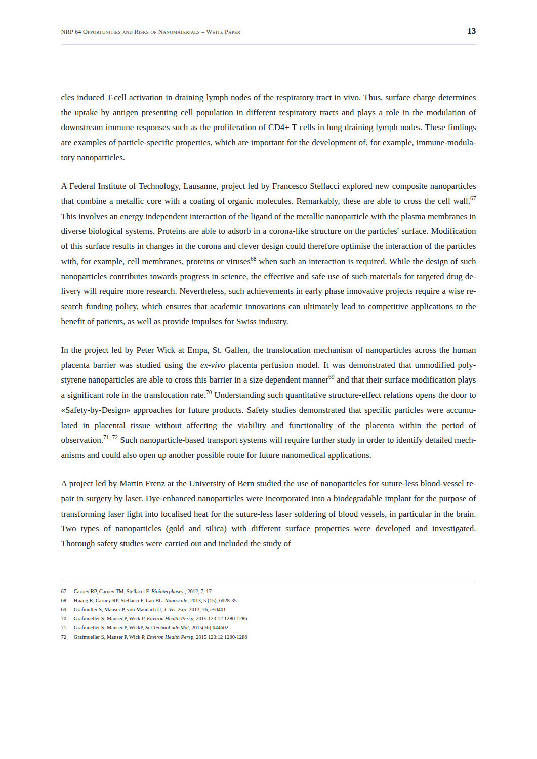NRP 64 Opportunities and Risks of Nanomaterials – White Paper 13
cles induced T-cell activation in draining lymph nodes of the respiratory tract in vivo. Thus, surface charge determines the uptake by antigen presenting cell population in different respiratory tracts and plays a role in the modulation of downstream immune responses such as the proliferation of CD4+ T cells in lung draining lymph nodes. These findings are examples of particle-specific properties, which are important for the development of, for example, immune-modulatory nanoparticles.
A Federal Institute of Technology, Lausanne, project led by Francesco Stellacci explored new composite nanoparticles that combine a metallic core with a coating of organic molecules. Remarkably, these are able to cross the cell wall.67 This involves an energy independent interaction of the ligand of the metallic nanoparticle with the plasma membranes in diverse biological systems. Proteins are able to adsorb in a corona-like structure on the particles' surface. Modification of this surface results in changes in the corona and clever design could therefore optimise the interaction of the particles with, for example, cell membranes, proteins or viruses68 when such an interaction is required. While the design of such nanoparticles contributes towards progress in science, the effective and safe use of such materials for targeted drug delivery will require more research. Nevertheless, such achievements in early phase innovative projects require a wise research funding policy, which ensures that academic innovations can ultimately lead to competitive applications to the benefit of patients, as well as provide impulses for Swiss industry.
In the project led by Peter Wick at Empa, St. Gallen, the translocation mechanism of nanoparticles across the human placenta barrier was studied using the ex-vivo placenta perfusion model. It was demonstrated that unmodified polystyrene nanoparticles are able to cross this barrier in a size dependent manner69 and that their surface modification plays a significant role in the translocation rate.70 Understanding such quantitative structure-effect relations opens the door to «Safety-by-Design» approaches for future products. Safety studies demonstrated that specific particles were accumulated in placental tissue without affecting the viability and functionality of the placenta within the period of observation.71, 72 Such nanoparticle-based transport systems will require further study in order to identify detailed mechanisms and could also open up another possible route for future nanomedical applications.
A project led by Martin Frenz at the University of Bern studied the use of nanoparticles for suture-less blood-vessel repair in surgery by laser. Dye-enhanced nanoparticles were incorporated into a biodegradable implant for the purpose of transforming laser light into localised heat for the suture-less laser soldering of blood vessels, in particular in the brain. Two types of nanoparticles (gold and silica) with different surface properties were developed and investigated. Thorough safety studies were carried out and included the study of
Carney RP, Carney TM, Stellacci F. Biointerphases;, 2012, 7, 17
Huang R, Carney RP, Stellacci F, Lau BL. Nanoscale; 2013, 5 (15), 6928-35
Grafmüller S, Manser P, von Mandach U, J. Vis. Exp. 2013, 76, e50401
Grafmueller S, Manser P, Wick P, Environ Health Persp, 2015 123:12 1280-1286
Grafmueller S, Manser P, WickP, Sci Technol adv Mat, 2015(16) 044602
Grafmueller S, Manser P, Wick P, Environ Health Persp, 2015 123:12 1280-1286